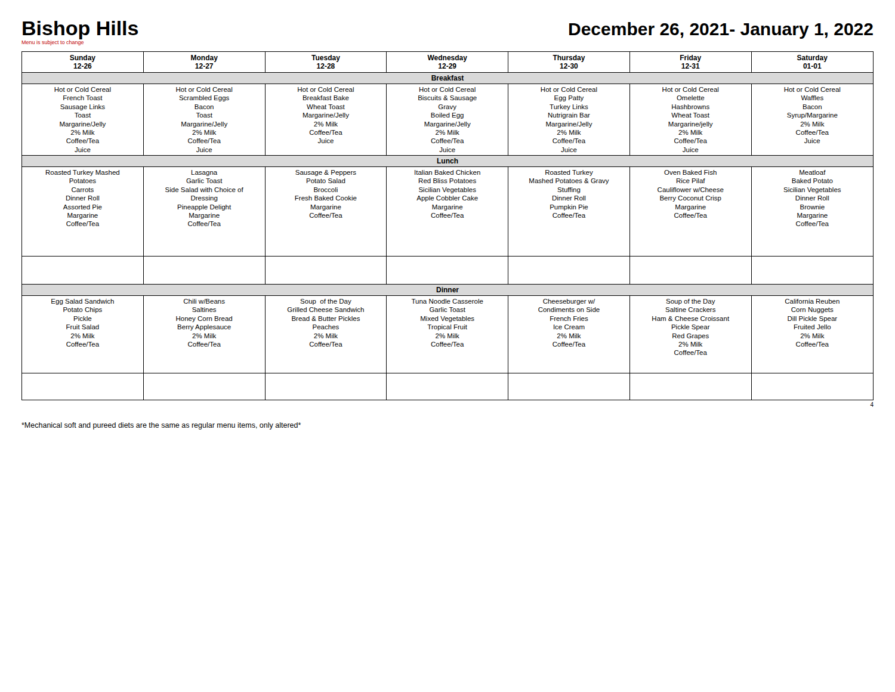Bishop Hills December 26, 2021- January 1, 2022
Menu is subject to change
| Sunday 12-26 | Monday 12-27 | Tuesday 12-28 | Wednesday 12-29 | Thursday 12-30 | Friday 12-31 | Saturday 01-01 |
| --- | --- | --- | --- | --- | --- | --- |
| Breakfast |
| Hot or Cold Cereal French Toast Sausage Links Toast Margarine/Jelly 2% Milk Coffee/Tea Juice | Hot or Cold Cereal Scrambled Eggs Bacon Toast Margarine/Jelly 2% Milk Coffee/Tea Juice | Hot or Cold Cereal Breakfast Bake Wheat Toast Margarine/Jelly 2% Milk Coffee/Tea Juice | Hot or Cold Cereal Biscuits & Sausage Gravy Boiled Egg Margarine/Jelly 2% Milk Coffee/Tea Juice | Hot or Cold Cereal Egg Patty Turkey Links Nutrigrain Bar Margarine/Jelly 2% Milk Coffee/Tea Juice | Hot or Cold Cereal Omelette Hashbrowns Wheat Toast Margarine/jelly 2% Milk Coffee/Tea Juice | Hot or Cold Cereal Waffles Bacon Syrup/Margarine 2% Milk Coffee/Tea Juice |
| Lunch |
| Roasted Turkey Mashed Potatoes Carrots Dinner Roll Assorted Pie Margarine Coffee/Tea | Lasagna Garlic Toast Side Salad with Choice of Dressing Pineapple Delight Margarine Coffee/Tea | Sausage & Peppers Potato Salad Broccoli Fresh Baked Cookie Margarine Coffee/Tea | Italian Baked Chicken Red Bliss Potatoes Sicilian Vegetables Apple Cobbler Cake Margarine Coffee/Tea | Roasted Turkey Mashed Potatoes & Gravy Stuffing Dinner Roll Pumpkin Pie Coffee/Tea | Oven Baked Fish Rice Pilaf Cauliflower w/Cheese Berry Coconut Crisp Margarine Coffee/Tea | Meatloaf Baked Potato Sicilian Vegetables Dinner Roll Brownie Margarine Coffee/Tea |
| Dinner |
| Egg Salad Sandwich Potato Chips Pickle Fruit Salad 2% Milk Coffee/Tea | Chili w/Beans Saltines Honey Corn Bread Berry Applesauce 2% Milk Coffee/Tea | Soup of the Day Grilled Cheese Sandwich Bread & Butter Pickles Peaches 2% Milk Coffee/Tea | Tuna Noodle Casserole Garlic Toast Mixed Vegetables Tropical Fruit 2% Milk Coffee/Tea | Cheeseburger w/ Condiments on Side French Fries Ice Cream 2% Milk Coffee/Tea | Soup of the Day Saltine Crackers Ham & Cheese Croissant Pickle Spear Red Grapes 2% Milk Coffee/Tea | California Reuben Corn Nuggets Dill Pickle Spear Fruited Jello 2% Milk Coffee/Tea |
4
*Mechanical soft and pureed diets are the same as regular menu items, only altered*